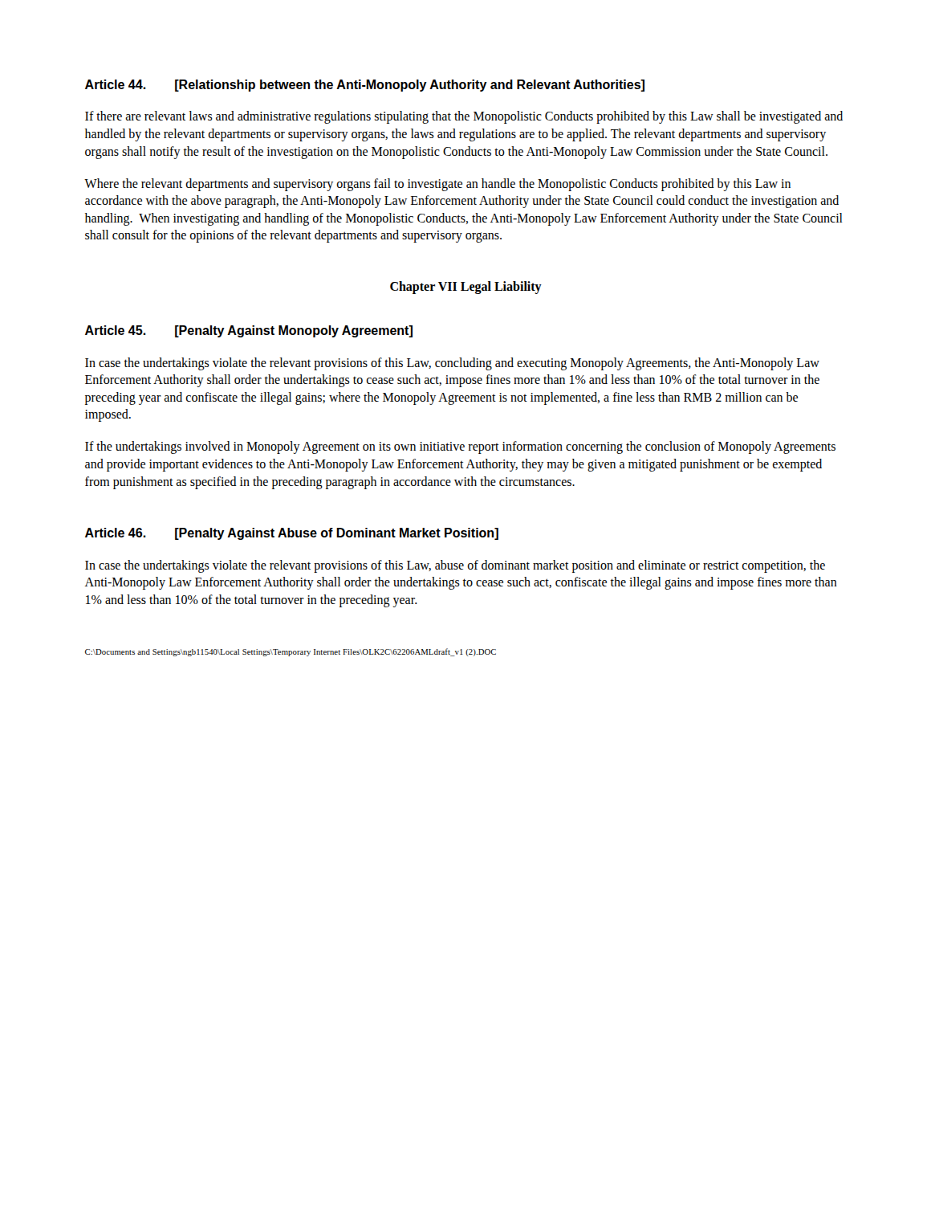Article 44.[Relationship between the Anti-Monopoly Authority and Relevant Authorities]
If there are relevant laws and administrative regulations stipulating that the Monopolistic Conducts prohibited by this Law shall be investigated and handled by the relevant departments or supervisory organs, the laws and regulations are to be applied. The relevant departments and supervisory organs shall notify the result of the investigation on the Monopolistic Conducts to the Anti-Monopoly Law Commission under the State Council.
Where the relevant departments and supervisory organs fail to investigate an handle the Monopolistic Conducts prohibited by this Law in accordance with the above paragraph, the Anti-Monopoly Law Enforcement Authority under the State Council could conduct the investigation and handling. When investigating and handling of the Monopolistic Conducts, the Anti-Monopoly Law Enforcement Authority under the State Council shall consult for the opinions of the relevant departments and supervisory organs.
Chapter VII Legal Liability
Article 45.[Penalty Against Monopoly Agreement]
In case the undertakings violate the relevant provisions of this Law, concluding and executing Monopoly Agreements, the Anti-Monopoly Law Enforcement Authority shall order the undertakings to cease such act, impose fines more than 1% and less than 10% of the total turnover in the preceding year and confiscate the illegal gains; where the Monopoly Agreement is not implemented, a fine less than RMB 2 million can be imposed.
If the undertakings involved in Monopoly Agreement on its own initiative report information concerning the conclusion of Monopoly Agreements and provide important evidences to the Anti-Monopoly Law Enforcement Authority, they may be given a mitigated punishment or be exempted from punishment as specified in the preceding paragraph in accordance with the circumstances.
Article 46.[Penalty Against Abuse of Dominant Market Position]
In case the undertakings violate the relevant provisions of this Law, abuse of dominant market position and eliminate or restrict competition, the Anti-Monopoly Law Enforcement Authority shall order the undertakings to cease such act, confiscate the illegal gains and impose fines more than 1% and less than 10% of the total turnover in the preceding year.
C:\Documents and Settings\ngb11540\Local Settings\Temporary Internet Files\OLK2C\62206AMLdraft_v1 (2).DOC